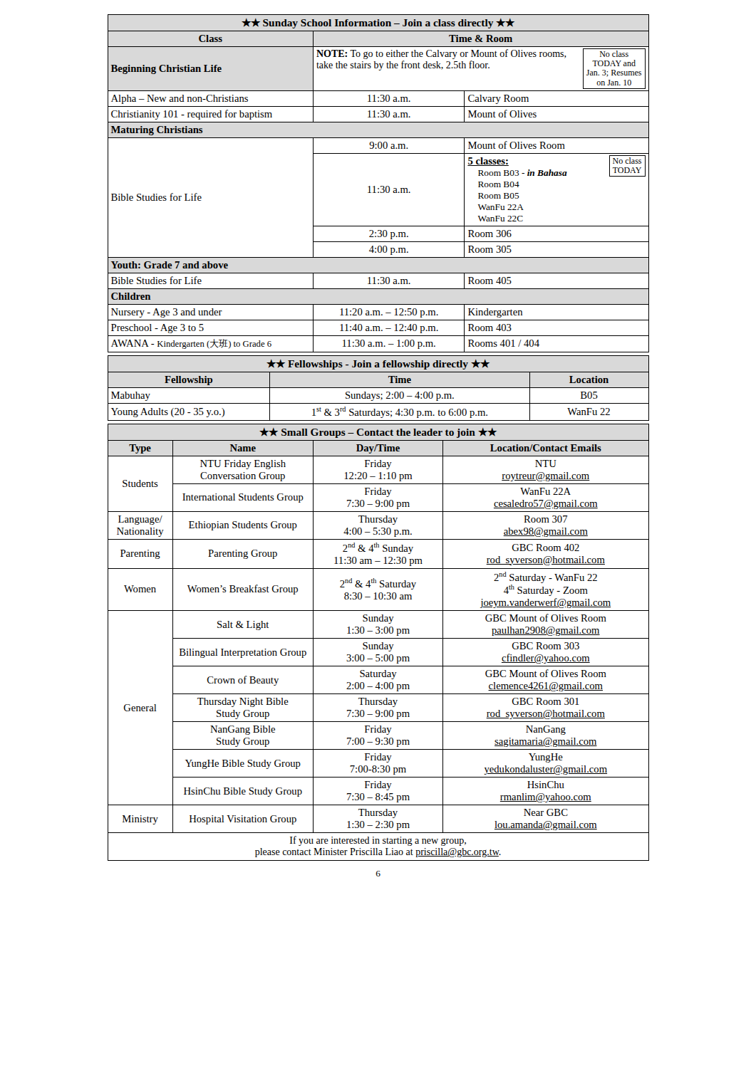| ★★ Sunday School Information – Join a class directly ★★ |
| Class | Time & Room |
| Beginning Christian Life | No class TODAY and Jan. 3; Resumes on Jan. 10 NOTE: To go to either the Calvary or Mount of Olives rooms, take the stairs by the front desk, 2.5th floor. |
| Alpha – New and non-Christians | 11:30 a.m. | Calvary Room |
| Christianity 101 - required for baptism | 11:30 a.m. | Mount of Olives |
| Maturing Christians |
| Bible Studies for Life | 9:00 a.m. | Mount of Olives Room |
| 11:30 a.m. | No class TODAY 5 classes: Room B03 - in Bahasa Room B04 Room B05 WanFu 22A WanFu 22C |
| 2:30 p.m. | Room 306 |
| 4:00 p.m. | Room 305 |
| Youth: Grade 7 and above |
| Bible Studies for Life | 11:30 a.m. | Room 405 |
| Children |
| Nursery - Age 3 and under | 11:20 a.m. – 12:50 p.m. | Kindergarten |
| Preschool - Age 3 to 5 | 11:40 a.m. – 12:40 p.m. | Room 403 |
| AWANA - Kindergarten (大班) to Grade 6 | 11:30 a.m. – 1:00 p.m. | Rooms 401 / 404 |
| ★★ Fellowships - Join a fellowship directly ★★ |
| Fellowship | Time | Location |
| Mabuhay | Sundays; 2:00 – 4:00 p.m. | B05 |
| Young Adults (20 - 35 y.o.) | 1 st & 3 rd Saturdays; 4:30 p.m. to 6:00 p.m. | WanFu 22 |
| ★★ Small Groups – Contact the leader to join ★★ |
| Type | Name | Day/Time | Location/Contact Emails |
| Students | NTU Friday English Conversation Group | Friday 12:20 – 1:10 pm | NTU roytreur@gmail.com |
| International Students Group | Friday 7:30 – 9:00 pm | WanFu 22A cesaledro57@gmail.com |
| Language/ Nationality | Ethiopian Students Group | Thursday 4:00 – 5:30 p.m. | Room 307 abex98@gmail.com |
| Parenting | Parenting Group | 2 nd & 4 th Sunday 11:30 am – 12:30 pm | GBC Room 402 rod_syverson@hotmail.com |
| Women | Women’s Breakfast Group | 2 nd & 4 th Saturday 8:30 – 10:30 am | 2 nd Saturday - WanFu 22 4 th Saturday - Zoom joeym.vanderwerf@gmail.com |
| General | Salt & Light | Sunday 1:30 – 3:00 pm | GBC Mount of Olives Room paulhan2908@gmail.com |
| Bilingual Interpretation Group | Sunday 3:00 – 5:00 pm | GBC Room 303 cfindler@yahoo.com |
| Crown of Beauty | Saturday 2:00 – 4:00 pm | GBC Mount of Olives Room clemence4261@gmail.com |
| Thursday Night Bible Study Group | Thursday 7:30 – 9:00 pm | GBC Room 301 rod_syverson@hotmail.com |
| NanGang Bible Study Group | Friday 7:00 – 9:30 pm | NanGang sagitamaria@gmail.com |
| YungHe Bible Study Group | Friday 7:00-8:30 pm | YungHe yedukondaluster@gmail.com |
| HsinChu Bible Study Group | Friday 7:30 – 8:45 pm | HsinChu rmanlim@yahoo.com |
| Ministry | Hospital Visitation Group | Thursday 1:30 – 2:30 pm | Near GBC lou.amanda@gmail.com |
| If you are interested in starting a new group, please contact Minister Priscilla Liao at priscilla@gbc.org.tw . |
6